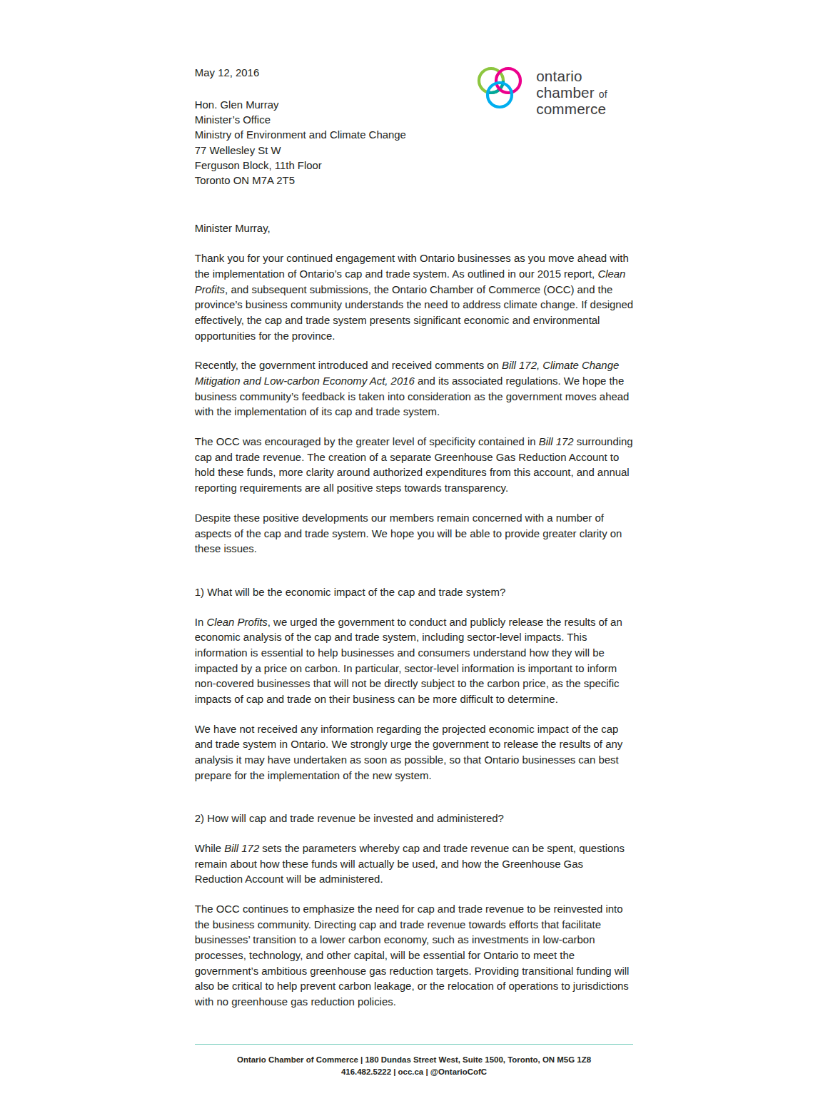May 12, 2016
Hon. Glen Murray
Minister’s Office
Ministry of Environment and Climate Change
77 Wellesley St W
Ferguson Block, 11th Floor
Toronto ON M7A 2T5
ontario
chamber of
commerce
Minister Murray,
Thank you for your continued engagement with Ontario businesses as you move ahead with the implementation of Ontario’s cap and trade system. As outlined in our 2015 report, Clean Profits, and subsequent submissions, the Ontario Chamber of Commerce (OCC) and the province’s business community understands the need to address climate change. If designed effectively, the cap and trade system presents significant economic and environmental opportunities for the province.
Recently, the government introduced and received comments on Bill 172, Climate Change Mitigation and Low-carbon Economy Act, 2016 and its associated regulations. We hope the business community’s feedback is taken into consideration as the government moves ahead with the implementation of its cap and trade system.
The OCC was encouraged by the greater level of specificity contained in Bill 172 surrounding cap and trade revenue. The creation of a separate Greenhouse Gas Reduction Account to hold these funds, more clarity around authorized expenditures from this account, and annual reporting requirements are all positive steps towards transparency.
Despite these positive developments our members remain concerned with a number of aspects of the cap and trade system. We hope you will be able to provide greater clarity on these issues.
1) What will be the economic impact of the cap and trade system?
In Clean Profits, we urged the government to conduct and publicly release the results of an economic analysis of the cap and trade system, including sector-level impacts. This information is essential to help businesses and consumers understand how they will be impacted by a price on carbon. In particular, sector-level information is important to inform non-covered businesses that will not be directly subject to the carbon price, as the specific impacts of cap and trade on their business can be more difficult to determine.
We have not received any information regarding the projected economic impact of the cap and trade system in Ontario. We strongly urge the government to release the results of any analysis it may have undertaken as soon as possible, so that Ontario businesses can best prepare for the implementation of the new system.
2) How will cap and trade revenue be invested and administered?
While Bill 172 sets the parameters whereby cap and trade revenue can be spent, questions remain about how these funds will actually be used, and how the Greenhouse Gas Reduction Account will be administered.
The OCC continues to emphasize the need for cap and trade revenue to be reinvested into the business community. Directing cap and trade revenue towards efforts that facilitate businesses’ transition to a lower carbon economy, such as investments in low-carbon processes, technology, and other capital, will be essential for Ontario to meet the government’s ambitious greenhouse gas reduction targets. Providing transitional funding will also be critical to help prevent carbon leakage, or the relocation of operations to jurisdictions with no greenhouse gas reduction policies.
Ontario Chamber of Commerce | 180 Dundas Street West, Suite 1500, Toronto, ON M5G 1Z8
416.482.5222 | occ.ca | @OntarioCofC